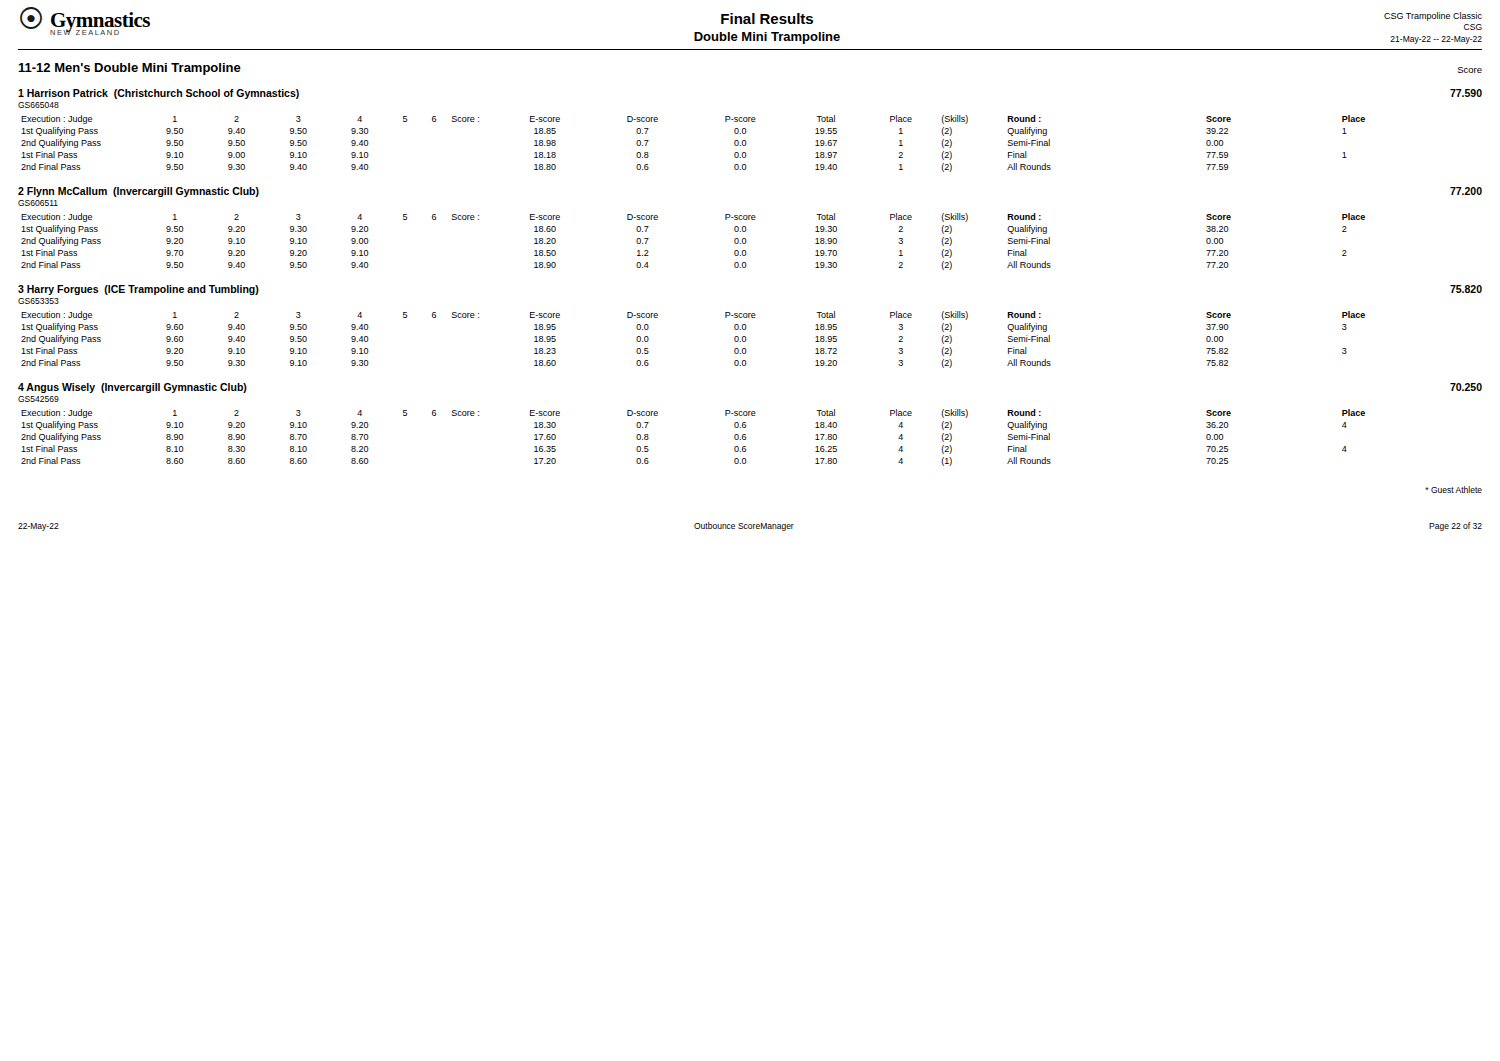⦿
Gymnastics NEW ZEALAND
Final Results
Double Mini Trampoline
CSG Trampoline Classic
CSG
21-May-22 -- 22-May-22
11-12 Men's Double Mini Trampoline
Score
1 Harrison Patrick (Christchurch School of Gymnastics)
77.590
GS665048
| Execution : Judge | 1 | 2 | 3 | 4 | 5 | 6 | Score : | E-score | D-score | P-score | Total | Place | (Skills) |
| --- | --- | --- | --- | --- | --- | --- | --- | --- | --- | --- | --- | --- | --- |
| 1st Qualifying Pass | 9.50 | 9.40 | 9.50 | 9.30 | | | | 18.85 | 0.7 | 0.0 | 19.55 | 1 | (2) |
| 2nd Qualifying Pass | 9.50 | 9.50 | 9.50 | 9.40 | | | | 18.98 | 0.7 | 0.0 | 19.67 | 1 | (2) |
| 1st Final Pass | 9.10 | 9.00 | 9.10 | 9.10 | | | | 18.18 | 0.8 | 0.0 | 18.97 | 2 | (2) |
| 2nd Final Pass | 9.50 | 9.30 | 9.40 | 9.40 | | | | 18.80 | 0.6 | 0.0 | 19.40 | 1 | (2) |
| Round : | Score | Place |
| --- | --- | --- |
| Qualifying | 39.22 | 1 |
| Semi-Final | 0.00 | |
| Final | 77.59 | 1 |
| All Rounds | 77.59 | |
2 Flynn McCallum (Invercargill Gymnastic Club)
77.200
GS606511
| Execution : Judge | 1 | 2 | 3 | 4 | 5 | 6 | Score : | E-score | D-score | P-score | Total | Place | (Skills) |
| --- | --- | --- | --- | --- | --- | --- | --- | --- | --- | --- | --- | --- | --- |
| 1st Qualifying Pass | 9.50 | 9.20 | 9.30 | 9.20 | | | | 18.60 | 0.7 | 0.0 | 19.30 | 2 | (2) |
| 2nd Qualifying Pass | 9.20 | 9.10 | 9.10 | 9.00 | | | | 18.20 | 0.7 | 0.0 | 18.90 | 3 | (2) |
| 1st Final Pass | 9.70 | 9.20 | 9.20 | 9.10 | | | | 18.50 | 1.2 | 0.0 | 19.70 | 1 | (2) |
| 2nd Final Pass | 9.50 | 9.40 | 9.50 | 9.40 | | | | 18.90 | 0.4 | 0.0 | 19.30 | 2 | (2) |
| Round : | Score | Place |
| --- | --- | --- |
| Qualifying | 38.20 | 2 |
| Semi-Final | 0.00 | |
| Final | 77.20 | 2 |
| All Rounds | 77.20 | |
3 Harry Forgues (ICE Trampoline and Tumbling)
75.820
GS653353
| Execution : Judge | 1 | 2 | 3 | 4 | 5 | 6 | Score : | E-score | D-score | P-score | Total | Place | (Skills) |
| --- | --- | --- | --- | --- | --- | --- | --- | --- | --- | --- | --- | --- | --- |
| 1st Qualifying Pass | 9.60 | 9.40 | 9.50 | 9.40 | | | | 18.95 | 0.0 | 0.0 | 18.95 | 3 | (2) |
| 2nd Qualifying Pass | 9.60 | 9.40 | 9.50 | 9.40 | | | | 18.95 | 0.0 | 0.0 | 18.95 | 2 | (2) |
| 1st Final Pass | 9.20 | 9.10 | 9.10 | 9.10 | | | | 18.23 | 0.5 | 0.0 | 18.72 | 3 | (2) |
| 2nd Final Pass | 9.50 | 9.30 | 9.10 | 9.30 | | | | 18.60 | 0.6 | 0.0 | 19.20 | 3 | (2) |
| Round : | Score | Place |
| --- | --- | --- |
| Qualifying | 37.90 | 3 |
| Semi-Final | 0.00 | |
| Final | 75.82 | 3 |
| All Rounds | 75.82 | |
4 Angus Wisely (Invercargill Gymnastic Club)
70.250
GS542569
| Execution : Judge | 1 | 2 | 3 | 4 | 5 | 6 | Score : | E-score | D-score | P-score | Total | Place | (Skills) |
| --- | --- | --- | --- | --- | --- | --- | --- | --- | --- | --- | --- | --- | --- |
| 1st Qualifying Pass | 9.10 | 9.20 | 9.10 | 9.20 | | | | 18.30 | 0.7 | 0.6 | 18.40 | 4 | (2) |
| 2nd Qualifying Pass | 8.90 | 8.90 | 8.70 | 8.70 | | | | 17.60 | 0.8 | 0.6 | 17.80 | 4 | (2) |
| 1st Final Pass | 8.10 | 8.30 | 8.10 | 8.20 | | | | 16.35 | 0.5 | 0.6 | 16.25 | 4 | (2) |
| 2nd Final Pass | 8.60 | 8.60 | 8.60 | 8.60 | | | | 17.20 | 0.6 | 0.0 | 17.80 | 4 | (1) |
| Round : | Score | Place |
| --- | --- | --- |
| Qualifying | 36.20 | 4 |
| Semi-Final | 0.00 | |
| Final | 70.25 | 4 |
| All Rounds | 70.25 | |
* Guest Athlete
22-May-22
Outbounce ScoreManager
Page 22 of 32